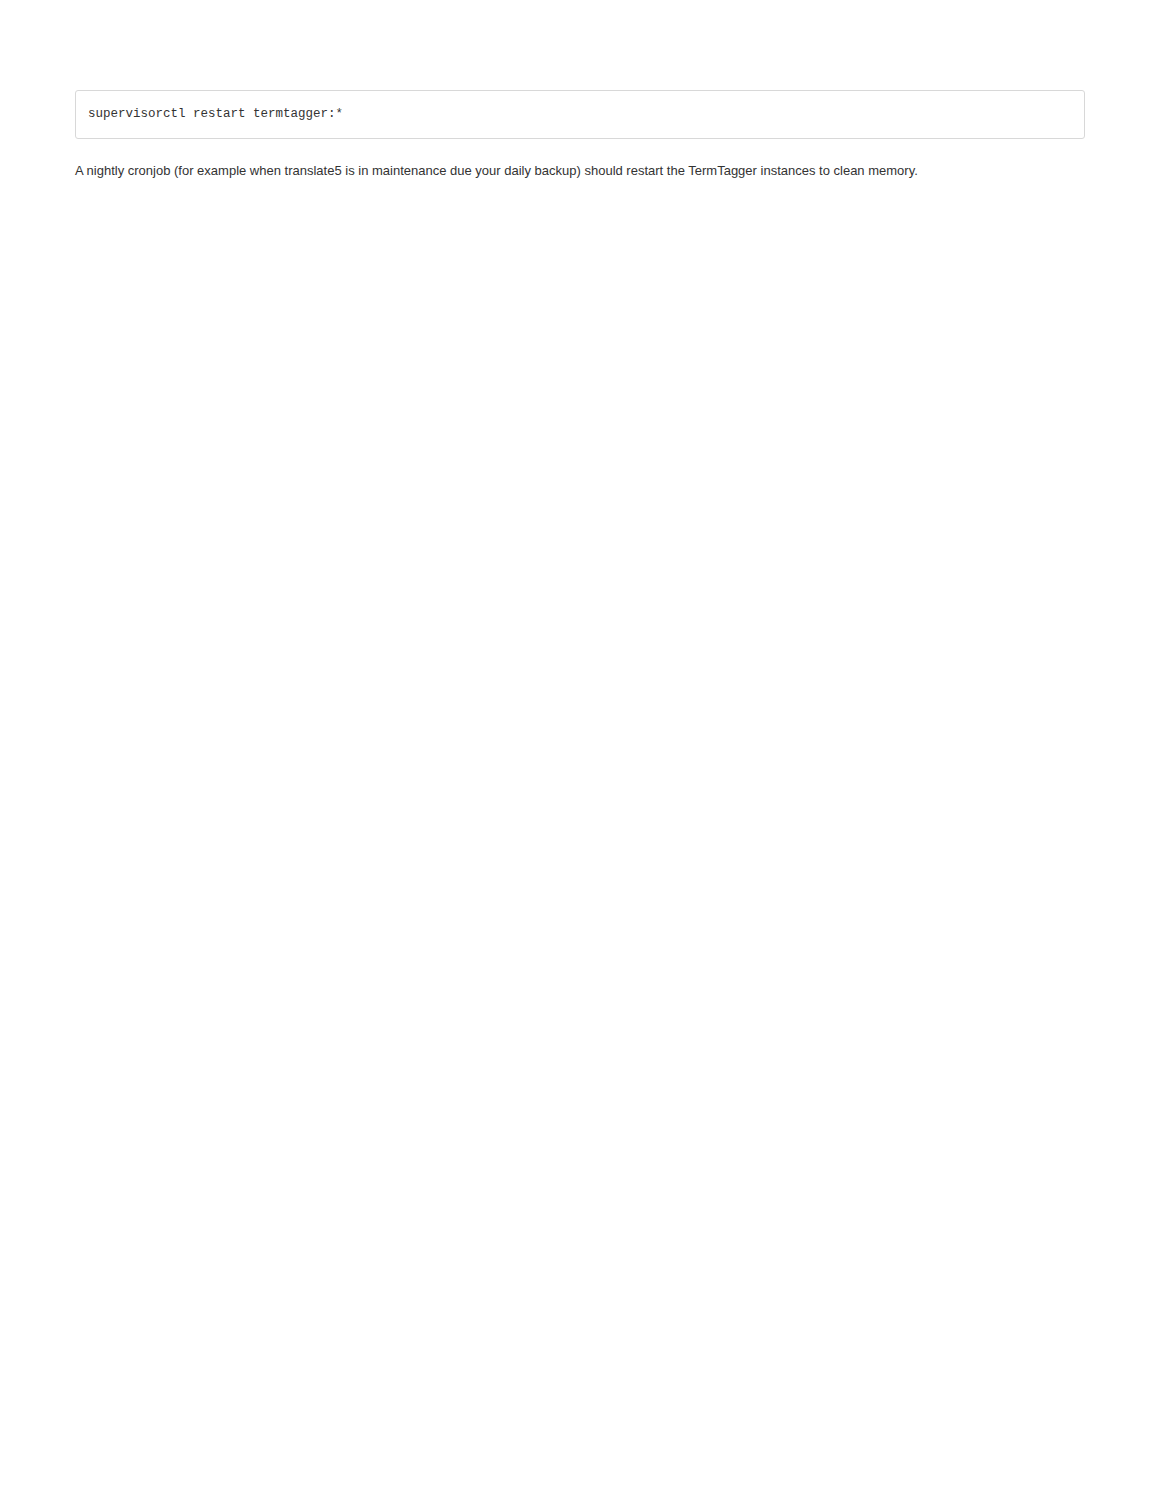supervisorctl restart termtagger:*
A nightly cronjob (for example when translate5 is in maintenance due your daily backup) should restart the TermTagger instances to clean memory.